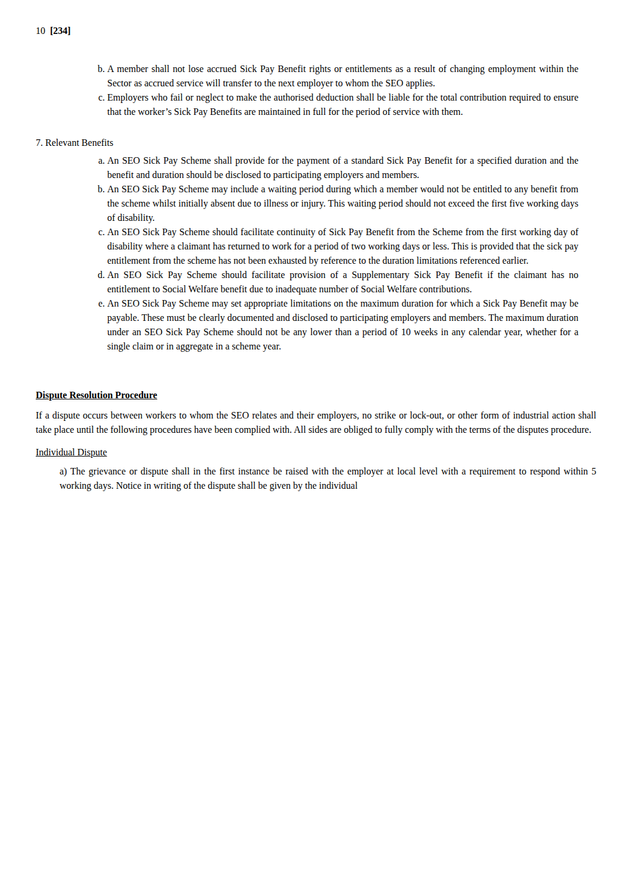10[234]
A member shall not lose accrued Sick Pay Benefit rights or entitlements as a result of changing employment within the Sector as accrued service will transfer to the next employer to whom the SEO applies.
Employers who fail or neglect to make the authorised deduction shall be liable for the total contribution required to ensure that the worker’s Sick Pay Benefits are maintained in full for the period of service with them.
7. Relevant Benefits
An SEO Sick Pay Scheme shall provide for the payment of a standard Sick Pay Benefit for a specified duration and the benefit and duration should be disclosed to participating employers and members.
An SEO Sick Pay Scheme may include a waiting period during which a member would not be entitled to any benefit from the scheme whilst initially absent due to illness or injury. This waiting period should not exceed the first five working days of disability.
An SEO Sick Pay Scheme should facilitate continuity of Sick Pay Benefit from the Scheme from the first working day of disability where a claimant has returned to work for a period of two working days or less. This is provided that the sick pay entitlement from the scheme has not been exhausted by reference to the duration limitations referenced earlier.
An SEO Sick Pay Scheme should facilitate provision of a Supplementary Sick Pay Benefit if the claimant has no entitlement to Social Welfare benefit due to inadequate number of Social Welfare contributions.
An SEO Sick Pay Scheme may set appropriate limitations on the maximum duration for which a Sick Pay Benefit may be payable. These must be clearly documented and disclosed to participating employers and members. The maximum duration under an SEO Sick Pay Scheme should not be any lower than a period of 10 weeks in any calendar year, whether for a single claim or in aggregate in a scheme year.
Dispute Resolution Procedure
If a dispute occurs between workers to whom the SEO relates and their employers, no strike or lock-out, or other form of industrial action shall take place until the following procedures have been complied with. All sides are obliged to fully comply with the terms of the disputes procedure.
Individual Dispute
a) The grievance or dispute shall in the first instance be raised with the employer at local level with a requirement to respond within 5 working days. Notice in writing of the dispute shall be given by the individual